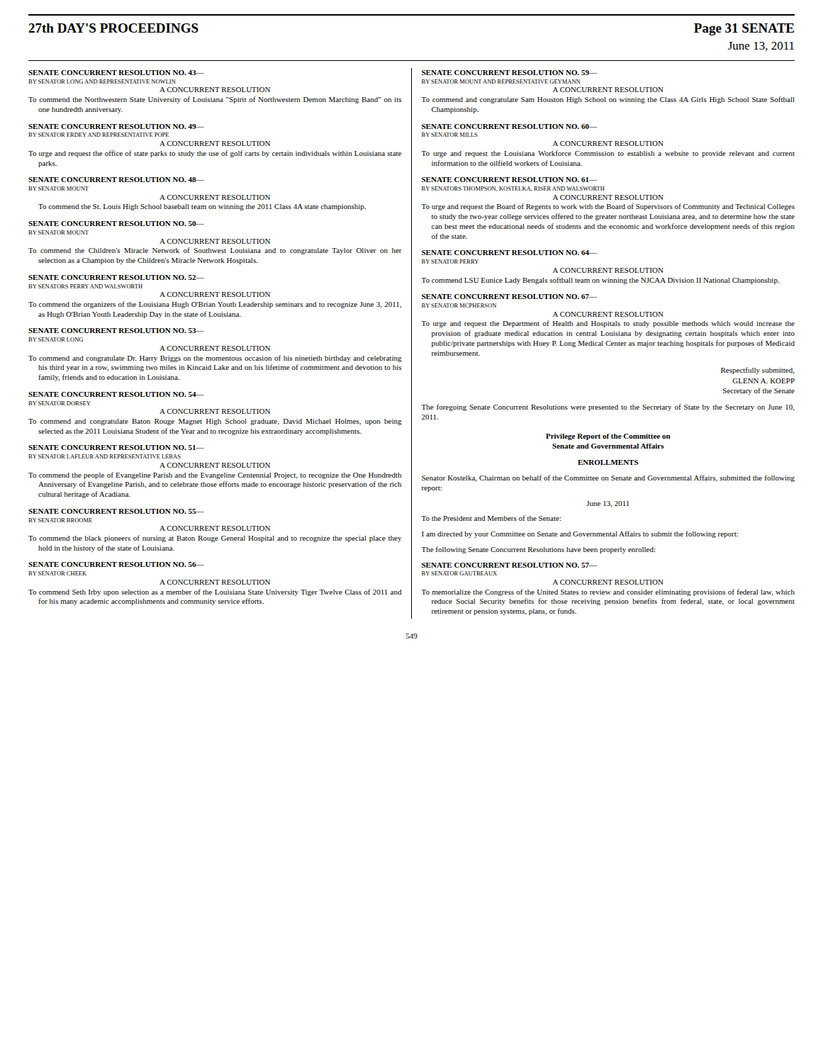27th DAY'S PROCEEDINGS
Page 31 SENATE
June 13, 2011
SENATE CONCURRENT RESOLUTION NO. 43—
BY SENATOR LONG AND REPRESENTATIVE NOWLIN
A CONCURRENT RESOLUTION
To commend the Northwestern State University of Louisiana "Spirit of Northwestern Demon Marching Band" on its one hundredth anniversary.
SENATE CONCURRENT RESOLUTION NO. 49—
BY SENATOR ERDEY AND REPRESENTATIVE POPE
A CONCURRENT RESOLUTION
To urge and request the office of state parks to study the use of golf carts by certain individuals within Louisiana state parks.
SENATE CONCURRENT RESOLUTION NO. 48—
BY SENATOR MOUNT
A CONCURRENT RESOLUTION
To commend the St. Louis High School baseball team on winning the 2011 Class 4A state championship.
SENATE CONCURRENT RESOLUTION NO. 50—
BY SENATOR MOUNT
A CONCURRENT RESOLUTION
To commend the Children's Miracle Network of Southwest Louisiana and to congratulate Taylor Oliver on her selection as a Champion by the Children's Miracle Network Hospitals.
SENATE CONCURRENT RESOLUTION NO. 52—
BY SENATORS PERRY AND WALSWORTH
A CONCURRENT RESOLUTION
To commend the organizers of the Louisiana Hugh O'Brian Youth Leadership seminars and to recognize June 3, 2011, as Hugh O'Brian Youth Leadership Day in the state of Louisiana.
SENATE CONCURRENT RESOLUTION NO. 53—
BY SENATOR LONG
A CONCURRENT RESOLUTION
To commend and congratulate Dr. Harry Briggs on the momentous occasion of his ninetieth birthday and celebrating his third year in a row, swimming two miles in Kincaid Lake and on his lifetime of commitment and devotion to his family, friends and to education in Louisiana.
SENATE CONCURRENT RESOLUTION NO. 54—
BY SENATOR DORSEY
A CONCURRENT RESOLUTION
To commend and congratulate Baton Rouge Magnet High School graduate, David Michael Holmes, upon being selected as the 2011 Louisiana Student of the Year and to recognize his extraordinary accomplishments.
SENATE CONCURRENT RESOLUTION NO. 51—
BY SENATOR LAFLEUR AND REPRESENTATIVE LEBAS
A CONCURRENT RESOLUTION
To commend the people of Evangeline Parish and the Evangeline Centennial Project, to recognize the One Hundredth Anniversary of Evangeline Parish, and to celebrate those efforts made to encourage historic preservation of the rich cultural heritage of Acadiana.
SENATE CONCURRENT RESOLUTION NO. 55—
BY SENATOR BROOME
A CONCURRENT RESOLUTION
To commend the black pioneers of nursing at Baton Rouge General Hospital and to recognize the special place they hold in the history of the state of Louisiana.
SENATE CONCURRENT RESOLUTION NO. 56—
BY SENATOR CHEEK
A CONCURRENT RESOLUTION
To commend Seth Irby upon selection as a member of the Louisiana State University Tiger Twelve Class of 2011 and for his many academic accomplishments and community service efforts.
SENATE CONCURRENT RESOLUTION NO. 59—
BY SENATOR MOUNT AND REPRESENTATIVE GEYMANN
A CONCURRENT RESOLUTION
To commend and congratulate Sam Houston High School on winning the Class 4A Girls High School State Softball Championship.
SENATE CONCURRENT RESOLUTION NO. 60—
BY SENATOR MILLS
A CONCURRENT RESOLUTION
To urge and request the Louisiana Workforce Commission to establish a website to provide relevant and current information to the oilfield workers of Louisiana.
SENATE CONCURRENT RESOLUTION NO. 61—
BY SENATORS THOMPSON, KOSTELKA, RISER AND WALSWORTH
A CONCURRENT RESOLUTION
To urge and request the Board of Regents to work with the Board of Supervisors of Community and Technical Colleges to study the two-year college services offered to the greater northeast Louisiana area, and to determine how the state can best meet the educational needs of students and the economic and workforce development needs of this region of the state.
SENATE CONCURRENT RESOLUTION NO. 64—
BY SENATOR PERRY
A CONCURRENT RESOLUTION
To commend LSU Eunice Lady Bengals softball team on winning the NJCAA Division II National Championship.
SENATE CONCURRENT RESOLUTION NO. 67—
BY SENATOR MCPHERSON
A CONCURRENT RESOLUTION
To urge and request the Department of Health and Hospitals to study possible methods which would increase the provision of graduate medical education in central Louisiana by designating certain hospitals which enter into public/private partnerships with Huey P. Long Medical Center as major teaching hospitals for purposes of Medicaid reimbursement.
Respectfully submitted,
GLENN A. KOEPP
Secretary of the Senate
The foregoing Senate Concurrent Resolutions were presented to the Secretary of State by the Secretary on June 10, 2011.
Privilege Report of the Committee on
Senate and Governmental Affairs
ENROLLMENTS
Senator Kostelka, Chairman on behalf of the Committee on Senate and Governmental Affairs, submitted the following report:
June 13, 2011
To the President and Members of the Senate:
I am directed by your Committee on Senate and Governmental Affairs to submit the following report:
The following Senate Concurrent Resolutions have been properly enrolled:
SENATE CONCURRENT RESOLUTION NO. 57—
BY SENATOR GAUTREAUX
A CONCURRENT RESOLUTION
To memorialize the Congress of the United States to review and consider eliminating provisions of federal law, which reduce Social Security benefits for those receiving pension benefits from federal, state, or local government retirement or pension systems, plans, or funds.
549